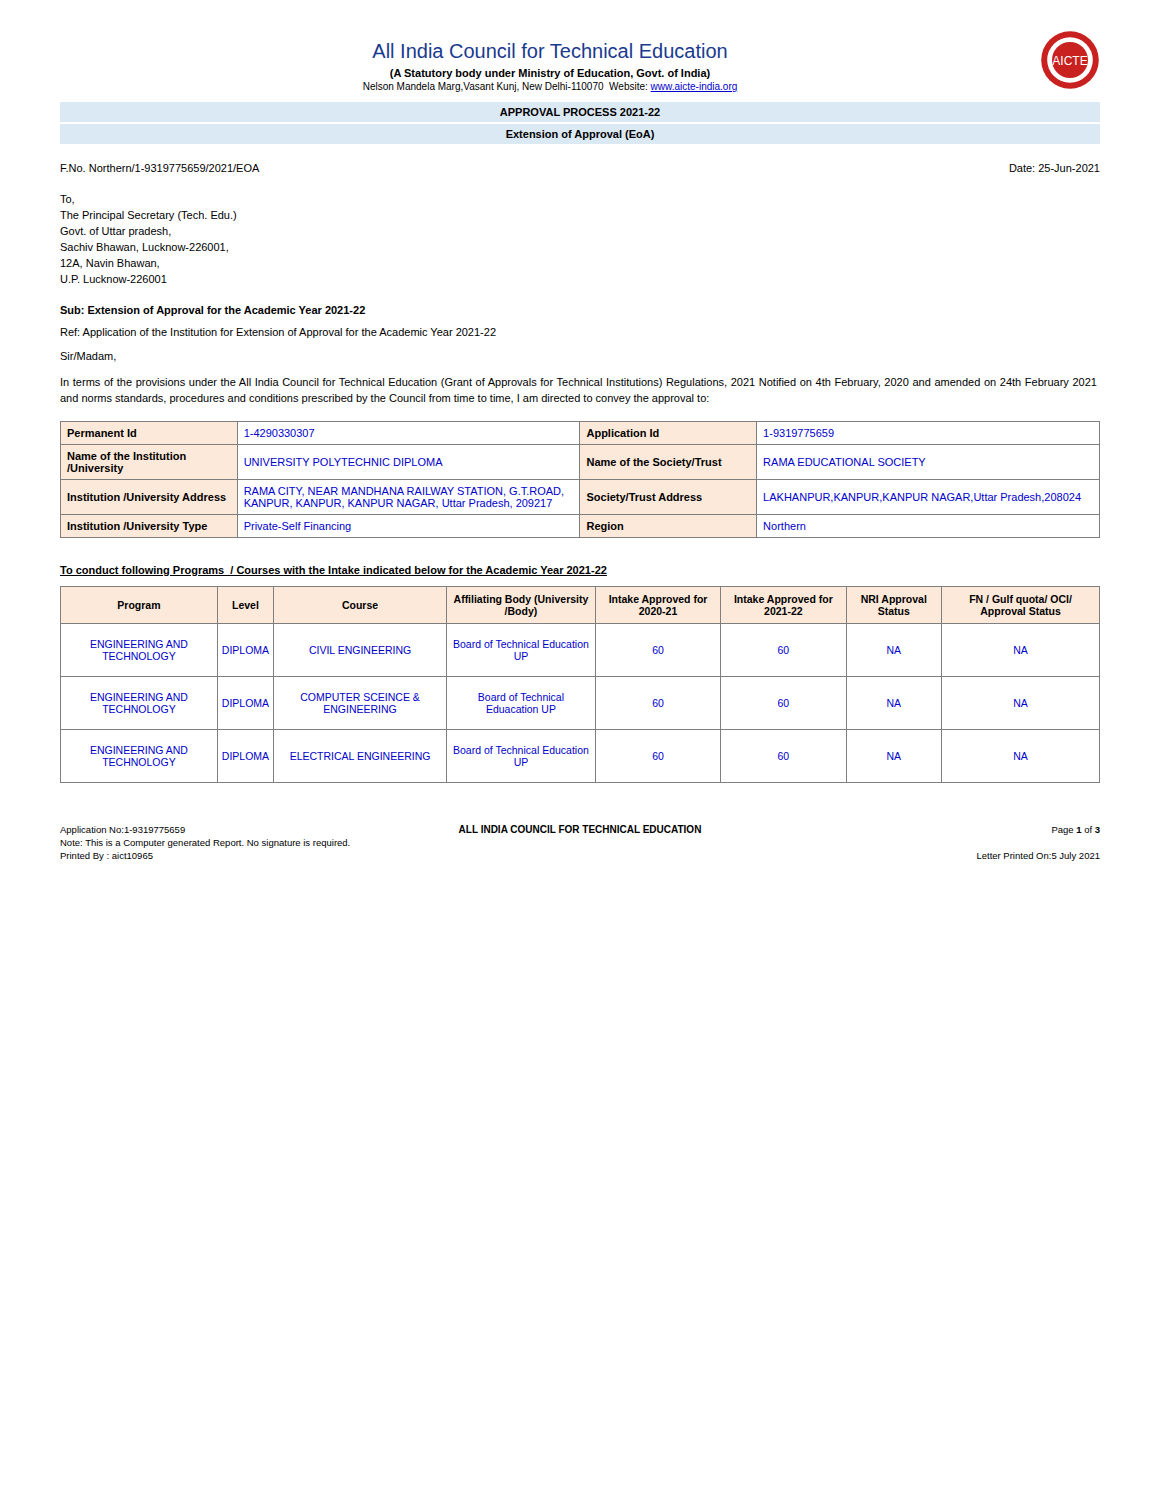All India Council for Technical Education
(A Statutory body under Ministry of Education, Govt. of India)
Nelson Mandela Marg,Vasant Kunj, New Delhi-110070 Website: www.aicte-india.org
APPROVAL PROCESS 2021-22
Extension of Approval (EoA)
F.No. Northern/1-9319775659/2021/EOA Date: 25-Jun-2021
To,
The Principal Secretary (Tech. Edu.)
Govt. of Uttar pradesh,
Sachiv Bhawan, Lucknow-226001,
12A, Navin Bhawan,
U.P. Lucknow-226001
Sub: Extension of Approval for the Academic Year 2021-22
Ref: Application of the Institution for Extension of Approval for the Academic Year 2021-22
Sir/Madam,
In terms of the provisions under the All India Council for Technical Education (Grant of Approvals for Technical Institutions) Regulations, 2021 Notified on 4th February, 2020 and amended on 24th February 2021 and norms standards, procedures and conditions prescribed by the Council from time to time, I am directed to convey the approval to:
| Permanent Id | 1-4290330307 | Application Id | 1-9319775659 |
| Name of the Institution /University | UNIVERSITY POLYTECHNIC DIPLOMA | Name of the Society/Trust | RAMA EDUCATIONAL SOCIETY |
| Institution /University Address | RAMA CITY, NEAR MANDHANA RAILWAY STATION, G.T.ROAD, KANPUR, KANPUR, KANPUR NAGAR, Uttar Pradesh, 209217 | Society/Trust Address | LAKHANPUR,KANPUR,KANPUR NAGAR,Uttar Pradesh,208024 |
| Institution /University Type | Private-Self Financing | Region | Northern |
To conduct following Programs / Courses with the Intake indicated below for the Academic Year 2021-22
| Program | Level | Course | Affiliating Body (University /Body) | Intake Approved for 2020-21 | Intake Approved for 2021-22 | NRI Approval Status | FN / Gulf quota/ OCI/ Approval Status |
| --- | --- | --- | --- | --- | --- | --- | --- |
| ENGINEERING AND TECHNOLOGY | DIPLOMA | CIVIL ENGINEERING | Board of Technical Education UP | 60 | 60 | NA | NA |
| ENGINEERING AND TECHNOLOGY | DIPLOMA | COMPUTER SCEINCE & ENGINEERING | Board of Technical Eduacation UP | 60 | 60 | NA | NA |
| ENGINEERING AND TECHNOLOGY | DIPLOMA | ELECTRICAL ENGINEERING | Board of Technical Education UP | 60 | 60 | NA | NA |
Application No:1-9319775659
Note: This is a Computer generated Report. No signature is required.
Printed By : aict10965
ALL INDIA COUNCIL FOR TECHNICAL EDUCATION
Page 1 of 3
Letter Printed On:5 July 2021